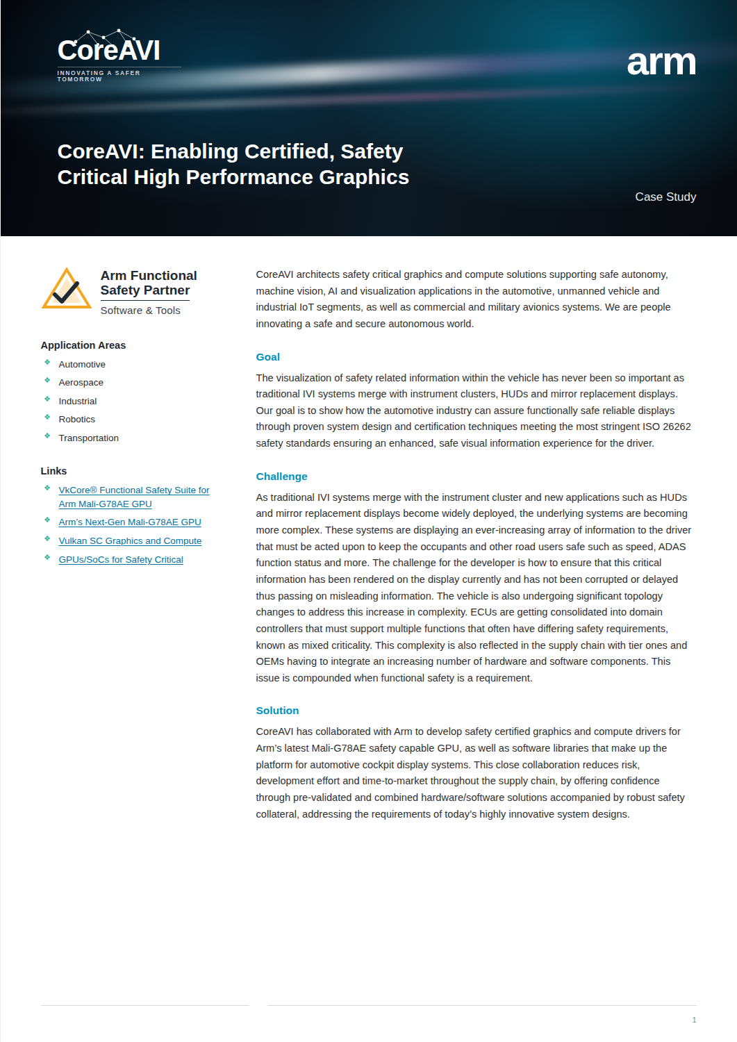Core AVI
Innovating a safer tomorrow
arm
CoreAVI: Enabling Certified, Safety
Critical High Performance Graphics
Case Study
Arm Functional
Safety Partner
Software & Tools
Application Areas
Automotive
Aerospace
Industrial
Robotics
Transportation
Links
VkCore® Functional Safety Suite for Arm Mali-G78AE GPU
Arm’s Next-Gen Mali-G78AE GPU
Vulkan SC Graphics and Compute
GPUs/SoCs for Safety Critical
CoreAVI architects safety critical graphics and compute solutions supporting safe autonomy, machine vision, AI and visualization applications in the automotive, unmanned vehicle and industrial IoT segments, as well as commercial and military avionics systems. We are people innovating a safe and secure autonomous world.
Goal
The visualization of safety related information within the vehicle has never been so important as traditional IVI systems merge with instrument clusters, HUDs and mirror replacement displays. Our goal is to show how the automotive industry can assure functionally safe reliable displays through proven system design and certification techniques meeting the most stringent ISO 26262 safety standards ensuring an enhanced, safe visual information experience for the driver.
Challenge
As traditional IVI systems merge with the instrument cluster and new applications such as HUDs and mirror replacement displays become widely deployed, the underlying systems are becoming more complex. These systems are displaying an ever-increasing array of information to the driver that must be acted upon to keep the occupants and other road users safe such as speed, ADAS function status and more. The challenge for the developer is how to ensure that this critical information has been rendered on the display currently and has not been corrupted or delayed thus passing on misleading information. The vehicle is also undergoing significant topology changes to address this increase in complexity. ECUs are getting consolidated into domain controllers that must support multiple functions that often have differing safety requirements, known as mixed criticality. This complexity is also reflected in the supply chain with tier ones and OEMs having to integrate an increasing number of hardware and software components. This issue is compounded when functional safety is a requirement.
Solution
CoreAVI has collaborated with Arm to develop safety certified graphics and compute drivers for Arm’s latest Mali-G78AE safety capable GPU, as well as software libraries that make up the platform for automotive cockpit display systems. This close collaboration reduces risk, development effort and time-to-market throughout the supply chain, by offering confidence through pre-validated and combined hardware/software solutions accompanied by robust safety collateral, addressing the requirements of today’s highly innovative system designs.
1